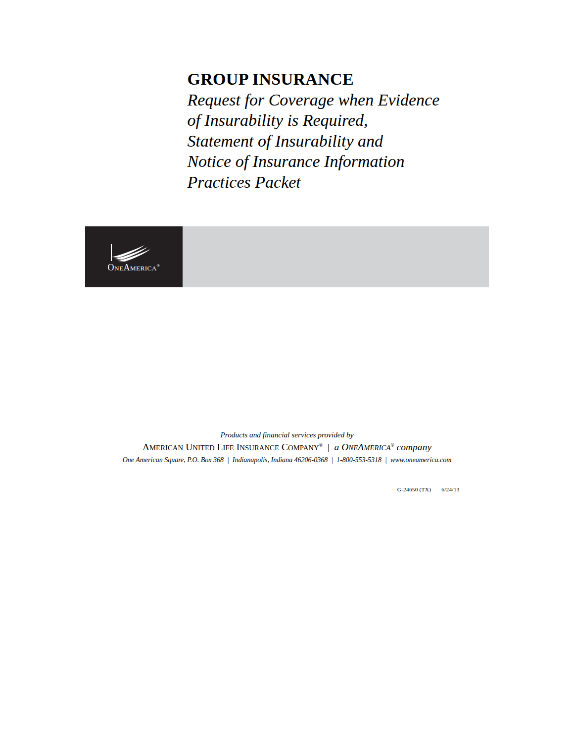GROUP INSURANCE
Request for Coverage when Evidence
of Insurability is Required,
Statement of Insurability and
Notice of Insurance Information
Practices Packet
ONEAMERICA®
Products and financial services provided by
AMERICAN UNITED LIFE INSURANCE COMPANY® | a ONEAMERICA® company
One American Square, P.O. Box 368 | Indianapolis, Indiana 46206-0368 | 1-800-553-5318 | www.oneamerica.com
G-24650 (TX) 6/24/13